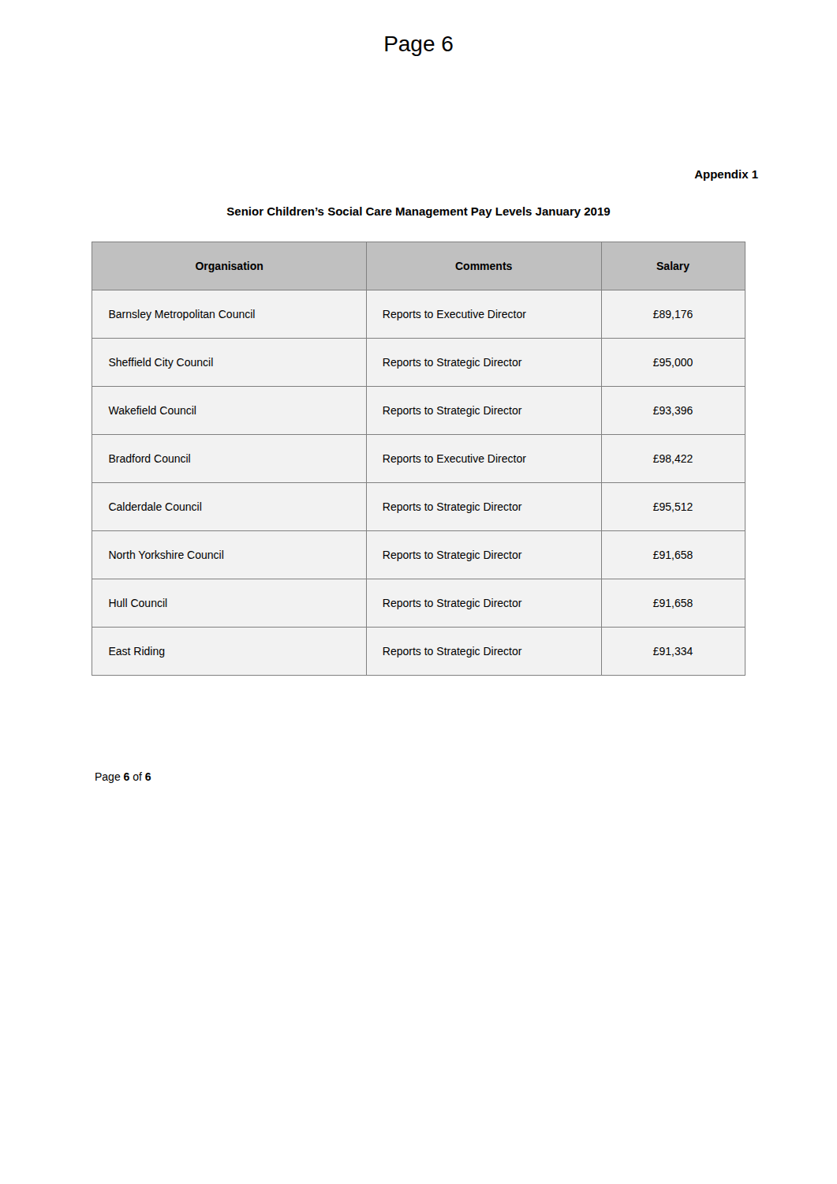Page 6
Appendix 1
Senior Children’s Social Care Management Pay Levels January 2019
| Organisation | Comments | Salary |
| --- | --- | --- |
| Barnsley Metropolitan Council | Reports to Executive Director | £89,176 |
| Sheffield City Council | Reports to Strategic Director | £95,000 |
| Wakefield Council | Reports to Strategic Director | £93,396 |
| Bradford Council | Reports to Executive Director | £98,422 |
| Calderdale Council | Reports to Strategic Director | £95,512 |
| North Yorkshire Council | Reports to Strategic Director | £91,658 |
| Hull Council | Reports to Strategic Director | £91,658 |
| East Riding | Reports to Strategic Director | £91,334 |
Page 6 of 6